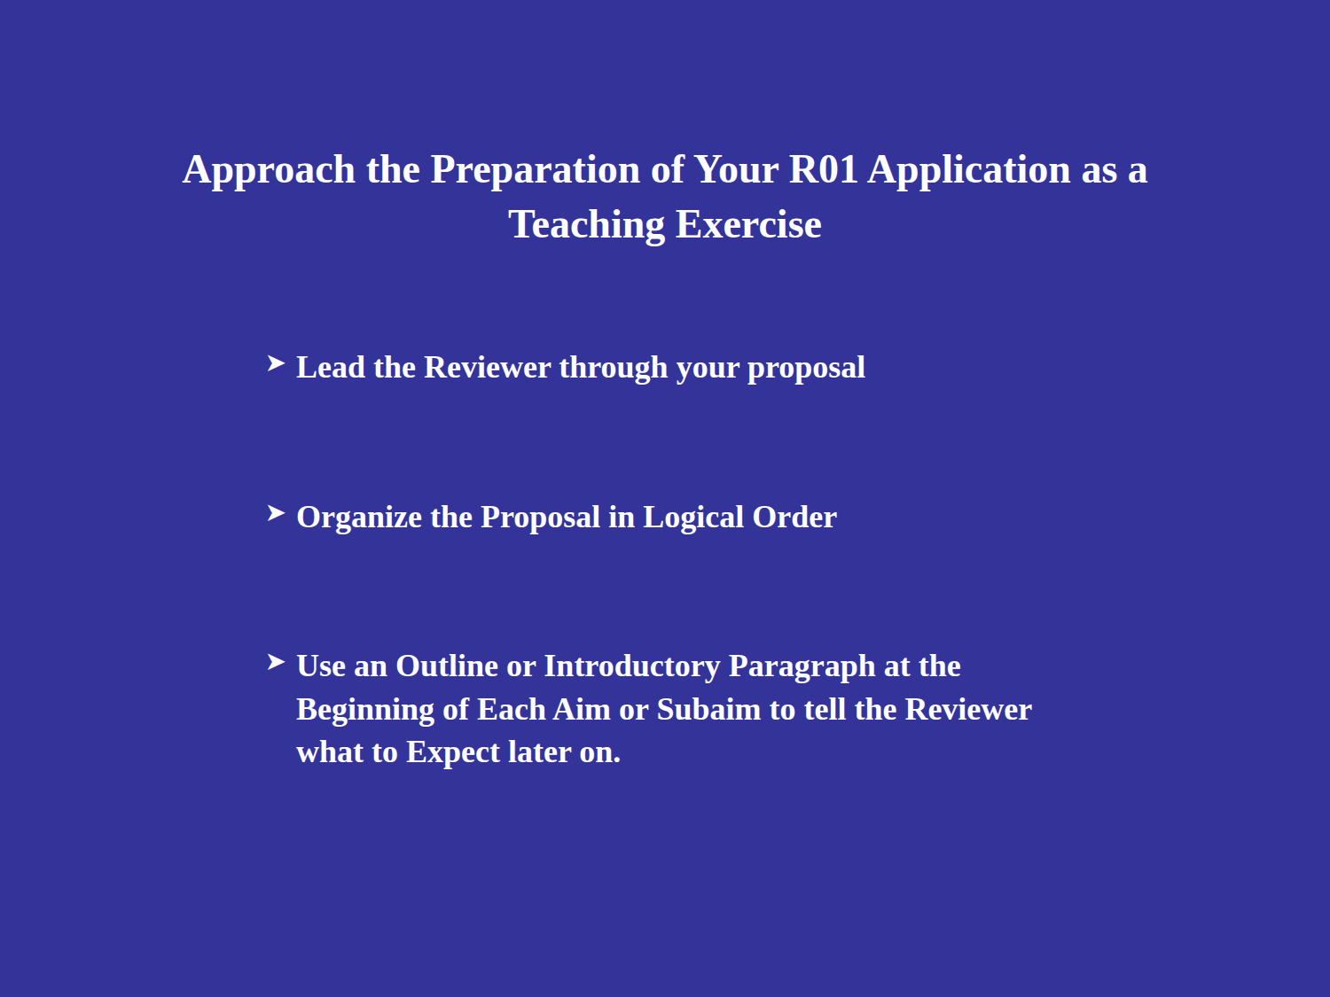Approach the Preparation of Your R01 Application as a Teaching Exercise
Lead the Reviewer through your proposal
Organize the Proposal in Logical Order
Use an Outline or Introductory Paragraph at the Beginning of Each Aim or Subaim to tell the Reviewer what to Expect later on.